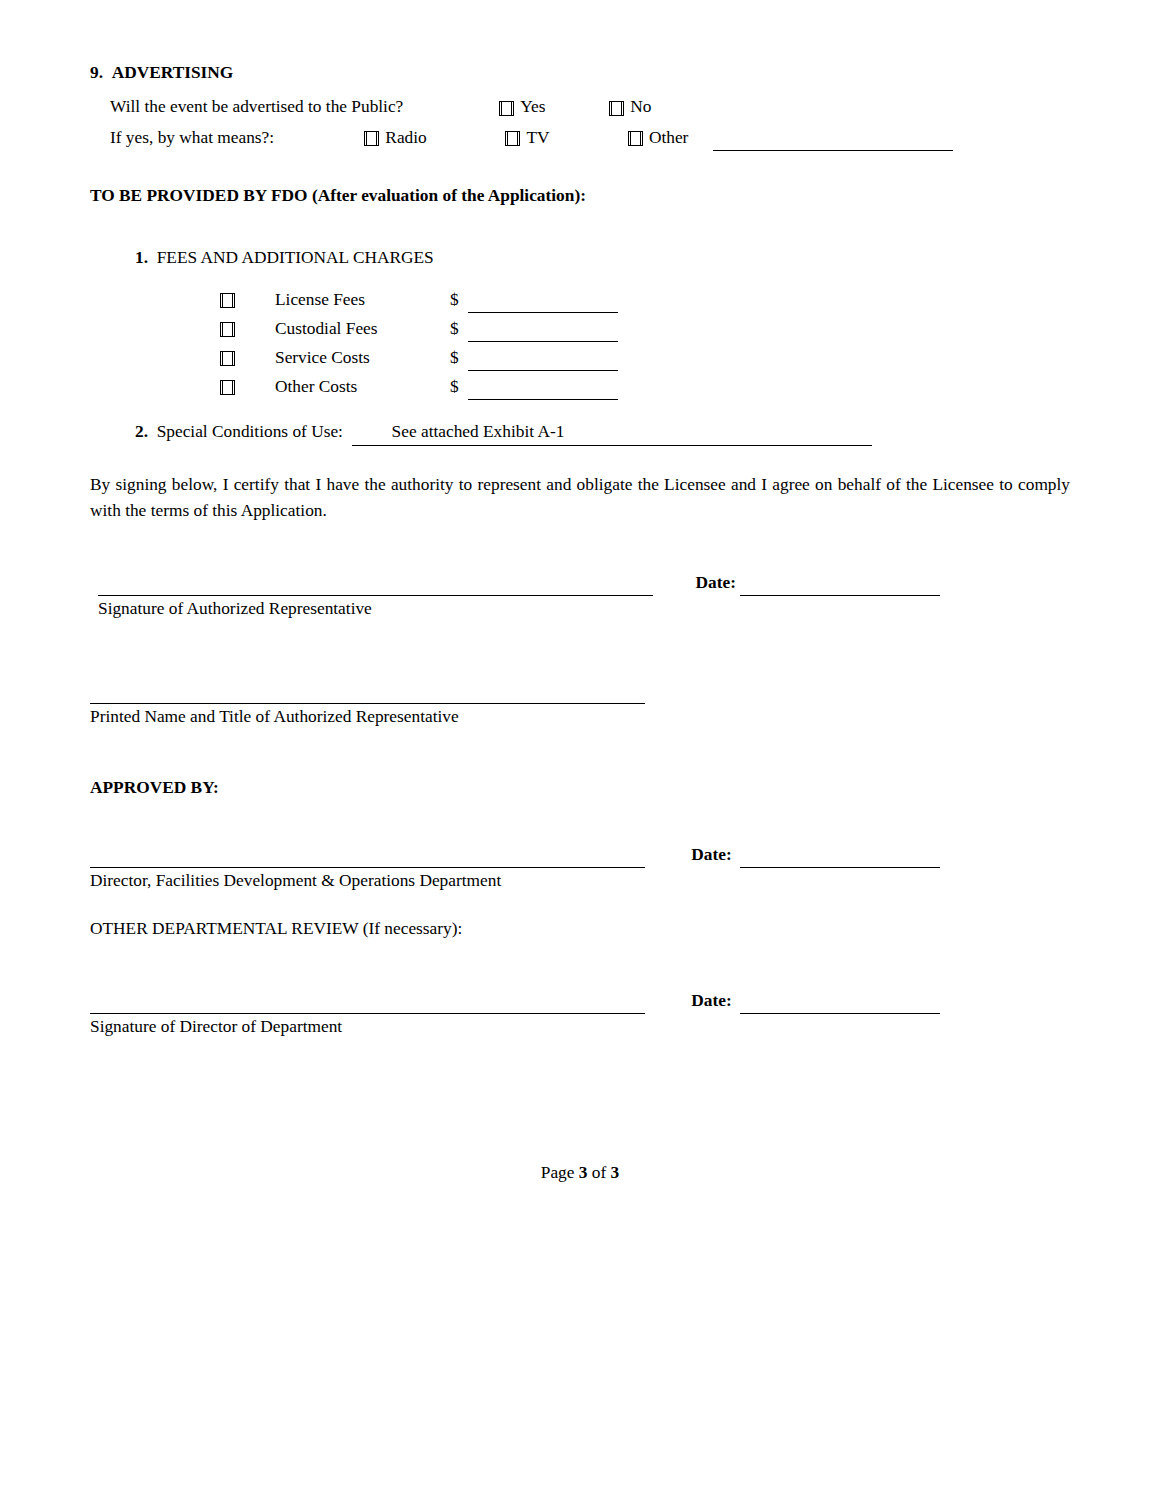9. ADVERTISING
Will the event be advertised to the Public? Yes No
If yes, by what means?: Radio TV Other
TO BE PROVIDED BY FDO (After evaluation of the Application):
1. FEES AND ADDITIONAL CHARGES
| | License Fees | $ | |
| | Custodial Fees | $ | |
| | Service Costs | $ | |
| | Other Costs | $ | |
2. Special Conditions of Use: See attached Exhibit A-1
By signing below, I certify that I have the authority to represent and obligate the Licensee and I agree on behalf of the Licensee to comply with the terms of this Application.
Signature of Authorized Representative
Date:
Printed Name and Title of Authorized Representative
APPROVED BY:
Director, Facilities Development & Operations Department
Date:
OTHER DEPARTMENTAL REVIEW (If necessary):
Signature of Director of Department
Date:
Page 3 of 3